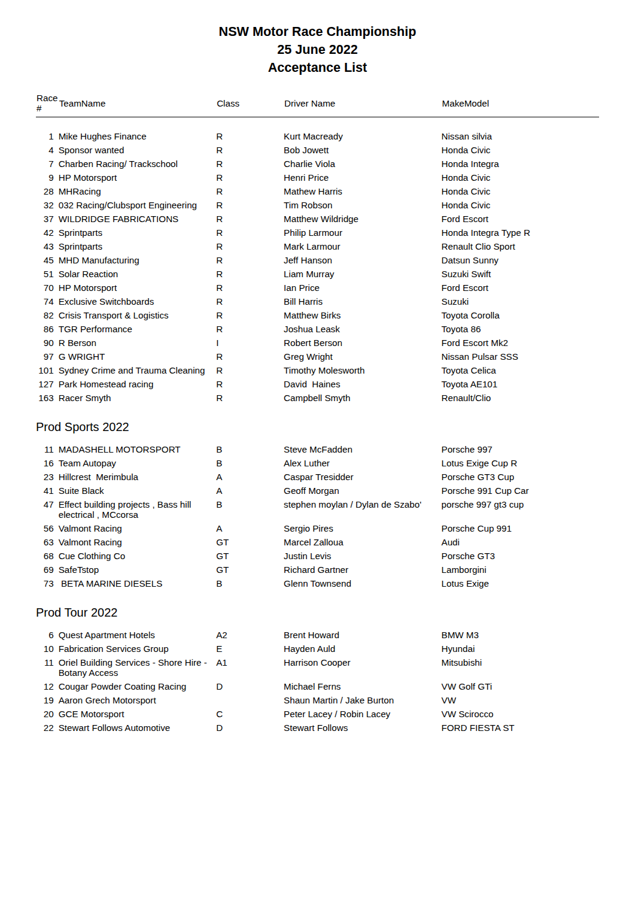NSW Motor Race Championship
25 June 2022
Acceptance List
| Race # | TeamName | Class | Driver Name | MakeModel |
| --- | --- | --- | --- | --- |
| 1 | Mike Hughes Finance | R | Kurt Macready | Nissan silvia |
| 4 | Sponsor wanted | R | Bob Jowett | Honda Civic |
| 7 | Charben Racing/ Trackschool | R | Charlie Viola | Honda Integra |
| 9 | HP Motorsport | R | Henri Price | Honda Civic |
| 28 | MHRacing | R | Mathew Harris | Honda Civic |
| 32 | 032 Racing/Clubsport Engineering | R | Tim Robson | Honda Civic |
| 37 | WILDRIDGE FABRICATIONS | R | Matthew Wildridge | Ford Escort |
| 42 | Sprintparts | R | Philip Larmour | Honda Integra Type R |
| 43 | Sprintparts | R | Mark Larmour | Renault Clio Sport |
| 45 | MHD Manufacturing | R | Jeff Hanson | Datsun Sunny |
| 51 | Solar Reaction | R | Liam Murray | Suzuki Swift |
| 70 | HP Motorsport | R | Ian Price | Ford Escort |
| 74 | Exclusive Switchboards | R | Bill Harris | Suzuki |
| 82 | Crisis Transport & Logistics | R | Matthew Birks | Toyota Corolla |
| 86 | TGR Performance | R | Joshua Leask | Toyota 86 |
| 90 | R Berson | I | Robert Berson | Ford Escort Mk2 |
| 97 | G WRIGHT | R | Greg Wright | Nissan Pulsar SSS |
| 101 | Sydney Crime and Trauma Cleaning | R | Timothy Molesworth | Toyota Celica |
| 127 | Park Homestead racing | R | David Haines | Toyota AE101 |
| 163 | Racer Smyth | R | Campbell Smyth | Renault/Clio |
Prod Sports 2022
| 11 | MADASHELL MOTORSPORT | B | Steve McFadden | Porsche 997 |
| 16 | Team Autopay | B | Alex Luther | Lotus Exige Cup R |
| 23 | Hillcrest Merimbula | A | Caspar Tresidder | Porsche GT3 Cup |
| 41 | Suite Black | A | Geoff Morgan | Porsche 991 Cup Car |
| 47 | Effect building projects , Bass hill electrical , MCcorsa | B | stephen moylan / Dylan de Szabo' | porsche 997 gt3 cup |
| 56 | Valmont Racing | A | Sergio Pires | Porsche Cup 991 |
| 63 | Valmont Racing | GT | Marcel Zalloua | Audi |
| 68 | Cue Clothing Co | GT | Justin Levis | Porsche GT3 |
| 69 | SafeTstop | GT | Richard Gartner | Lamborgini |
| 73 | BETA MARINE DIESELS | B | Glenn Townsend | Lotus Exige |
Prod Tour 2022
| 6 | Quest Apartment Hotels | A2 | Brent Howard | BMW M3 |
| 10 | Fabrication Services Group | E | Hayden Auld | Hyundai |
| 11 | Oriel Building Services - Shore Hire - Botany Access | A1 | Harrison Cooper | Mitsubishi |
| 12 | Cougar Powder Coating Racing | D | Michael Ferns | VW Golf GTi |
| 19 | Aaron Grech Motorsport | | Shaun Martin / Jake Burton | VW |
| 20 | GCE Motorsport | C | Peter Lacey / Robin Lacey | VW Scirocco |
| 22 | Stewart Follows Automotive | D | Stewart Follows | FORD FIESTA ST |